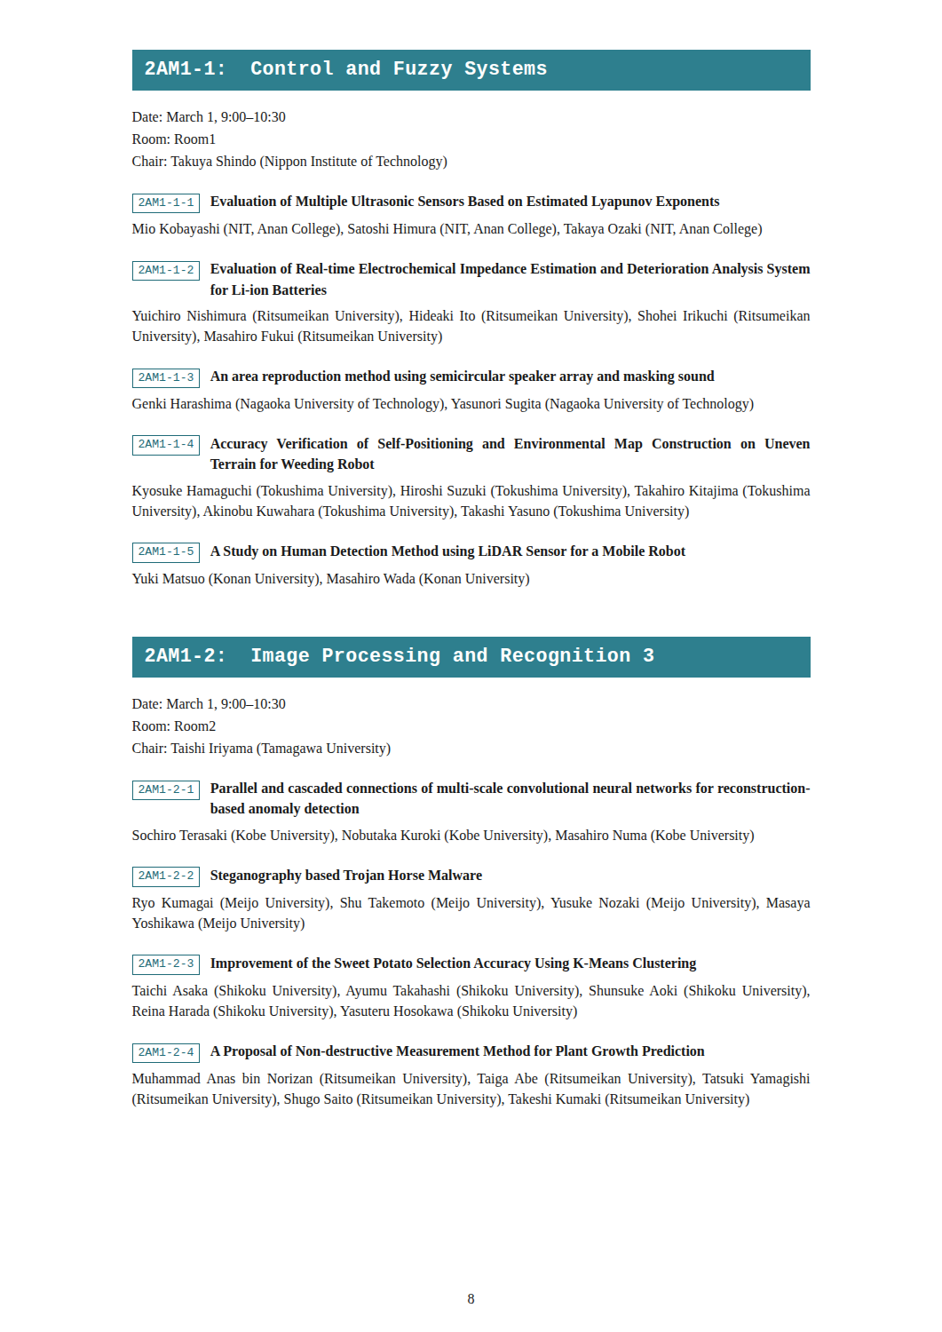2AM1-1: Control and Fuzzy Systems
Date: March 1, 9:00–10:30
Room: Room1
Chair: Takuya Shindo (Nippon Institute of Technology)
2AM1-1-1 Evaluation of Multiple Ultrasonic Sensors Based on Estimated Lyapunov Exponents
Mio Kobayashi (NIT, Anan College), Satoshi Himura (NIT, Anan College), Takaya Ozaki (NIT, Anan College)
2AM1-1-2 Evaluation of Real-time Electrochemical Impedance Estimation and Deterioration Analysis System for Li-ion Batteries
Yuichiro Nishimura (Ritsumeikan University), Hideaki Ito (Ritsumeikan University), Shohei Irikuchi (Ritsumeikan University), Masahiro Fukui (Ritsumeikan University)
2AM1-1-3 An area reproduction method using semicircular speaker array and masking sound
Genki Harashima (Nagaoka University of Technology), Yasunori Sugita (Nagaoka University of Technology)
2AM1-1-4 Accuracy Verification of Self-Positioning and Environmental Map Construction on Uneven Terrain for Weeding Robot
Kyosuke Hamaguchi (Tokushima University), Hiroshi Suzuki (Tokushima University), Takahiro Kitajima (Tokushima University), Akinobu Kuwahara (Tokushima University), Takashi Yasuno (Tokushima University)
2AM1-1-5 A Study on Human Detection Method using LiDAR Sensor for a Mobile Robot
Yuki Matsuo (Konan University), Masahiro Wada (Konan University)
2AM1-2: Image Processing and Recognition 3
Date: March 1, 9:00–10:30
Room: Room2
Chair: Taishi Iriyama (Tamagawa University)
2AM1-2-1 Parallel and cascaded connections of multi-scale convolutional neural networks for reconstruction-based anomaly detection
Sochiro Terasaki (Kobe University), Nobutaka Kuroki (Kobe University), Masahiro Numa (Kobe University)
2AM1-2-2 Steganography based Trojan Horse Malware
Ryo Kumagai (Meijo University), Shu Takemoto (Meijo University), Yusuke Nozaki (Meijo University), Masaya Yoshikawa (Meijo University)
2AM1-2-3 Improvement of the Sweet Potato Selection Accuracy Using K-Means Clustering
Taichi Asaka (Shikoku University), Ayumu Takahashi (Shikoku University), Shunsuke Aoki (Shikoku University), Reina Harada (Shikoku University), Yasuteru Hosokawa (Shikoku University)
2AM1-2-4 A Proposal of Non-destructive Measurement Method for Plant Growth Prediction
Muhammad Anas bin Norizan (Ritsumeikan University), Taiga Abe (Ritsumeikan University), Tatsuki Yamagishi (Ritsumeikan University), Shugo Saito (Ritsumeikan University), Takeshi Kumaki (Ritsumeikan University)
8